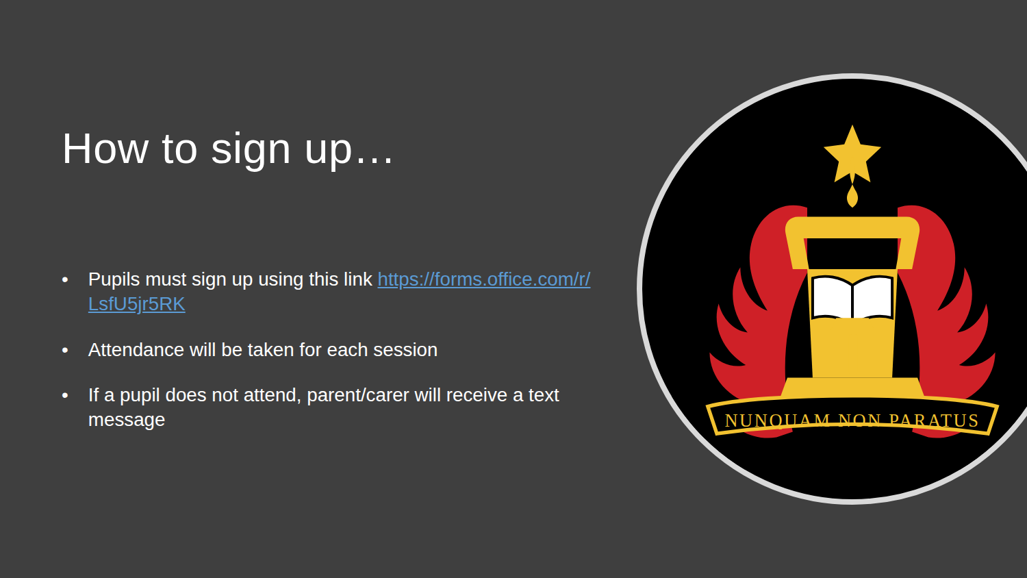How to sign up…
Pupils must sign up using this link https://forms.office.com/r/LsfU5jr5RK
Attendance will be taken for each session
If a pupil does not attend, parent/carer will receive a text message
NUNQUAM NON PARATUS